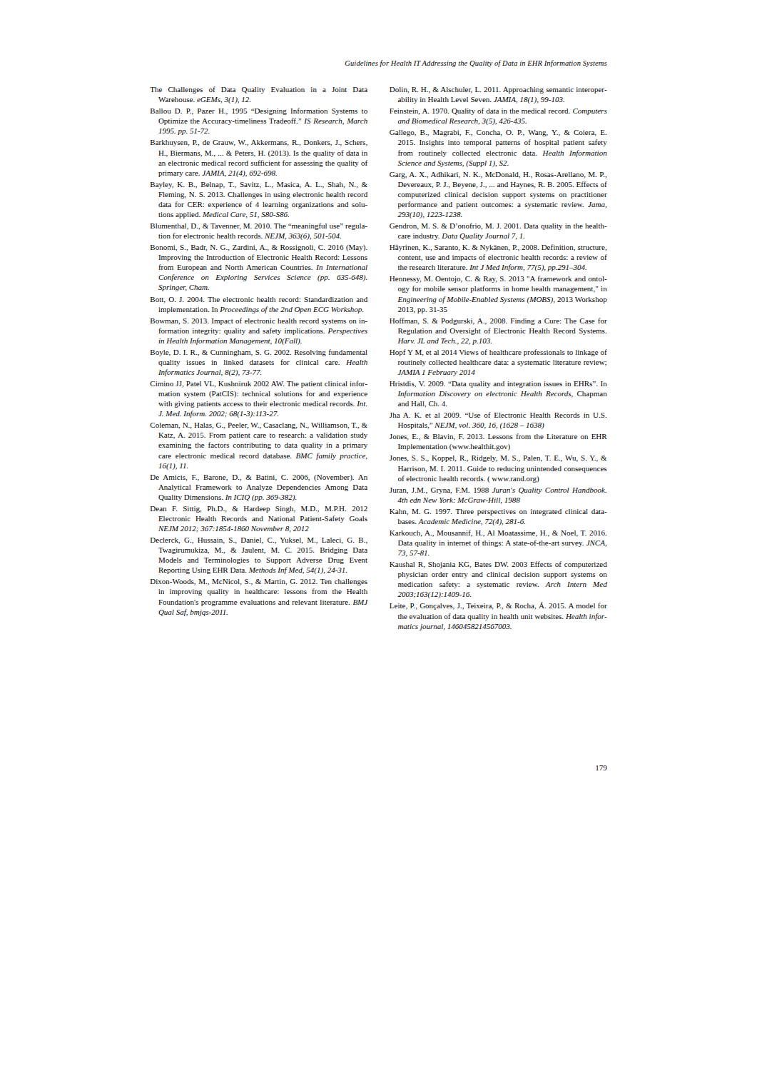Guidelines for Health IT Addressing the Quality of Data in EHR Information Systems
The Challenges of Data Quality Evaluation in a Joint Data Warehouse. eGEMs, 3(1), 12.
Ballou D. P., Pazer H., 1995 “Designing Information Systems to Optimize the Accuracy-timeliness Tradeoff.” IS Research, March 1995. pp. 51-72.
Barkhuysen, P., de Grauw, W., Akkermans, R., Donkers, J., Schers, H., Biermans, M., ... & Peters, H. (2013). Is the quality of data in an electronic medical record sufficient for assessing the quality of primary care. JAMIA, 21(4), 692-698.
Bayley, K. B., Belnap, T., Savitz, L., Masica, A. L., Shah, N., & Fleming, N. S. 2013. Challenges in using electronic health record data for CER: experience of 4 learning organizations and solutions applied. Medical Care, 51, S80-S86.
Blumenthal, D., & Tavenner, M. 2010. The “meaningful use” regulation for electronic health records. NEJM, 363(6), 501-504.
Bonomi, S., Badr, N. G., Zardini, A., & Rossignoli, C. 2016 (May). Improving the Introduction of Electronic Health Record: Lessons from European and North American Countries. In International Conference on Exploring Services Science (pp. 635-648). Springer, Cham.
Bott, O. J. 2004. The electronic health record: Standardization and implementation. In Proceedings of the 2nd Open ECG Workshop.
Bowman, S. 2013. Impact of electronic health record systems on information integrity: quality and safety implications. Perspectives in Health Information Management, 10(Fall).
Boyle, D. I. R., & Cunningham, S. G. 2002. Resolving fundamental quality issues in linked datasets for clinical care. Health Informatics Journal, 8(2), 73-77.
Cimino JJ, Patel VL, Kushniruk 2002 AW. The patient clinical information system (PatCIS): technical solutions for and experience with giving patients access to their electronic medical records. Int. J. Med. Inform. 2002; 68(1-3):113-27.
Coleman, N., Halas, G., Peeler, W., Casaclang, N., Williamson, T., & Katz, A. 2015. From patient care to research: a validation study examining the factors contributing to data quality in a primary care electronic medical record database. BMC family practice, 16(1), 11.
De Amicis, F., Barone, D., & Batini, C. 2006, (November). An Analytical Framework to Analyze Dependencies Among Data Quality Dimensions. In ICIQ (pp. 369-382).
Dean F. Sittig, Ph.D., & Hardeep Singh, M.D., M.P.H. 2012 Electronic Health Records and National Patient-Safety Goals NEJM 2012; 367:1854-1860 November 8, 2012
Declerck, G., Hussain, S., Daniel, C., Yuksel, M., Laleci, G. B., Twagirumukiza, M., & Jaulent, M. C. 2015. Bridging Data Models and Terminologies to Support Adverse Drug Event Reporting Using EHR Data. Methods Inf Med, 54(1), 24-31.
Dixon-Woods, M., McNicol, S., & Martin, G. 2012. Ten challenges in improving quality in healthcare: lessons from the Health Foundation's programme evaluations and relevant literature. BMJ Qual Saf, bmjqs-2011.
Dolin, R. H., & Alschuler, L. 2011. Approaching semantic interoperability in Health Level Seven. JAMIA, 18(1), 99-103.
Feinstein, A. 1970. Quality of data in the medical record. Computers and Biomedical Research, 3(5), 426-435.
Gallego, B., Magrabi, F., Concha, O. P., Wang, Y., & Coiera, E. 2015. Insights into temporal patterns of hospital patient safety from routinely collected electronic data. Health Information Science and Systems, (Suppl 1), S2.
Garg, A. X., Adhikari, N. K., McDonald, H., Rosas-Arellano, M. P., Devereaux, P. J., Beyene, J., ... and Haynes, R. B. 2005. Effects of computerized clinical decision support systems on practitioner performance and patient outcomes: a systematic review. Jama, 293(10), 1223-1238.
Gendron, M. S. & D’onofrio, M. J. 2001. Data quality in the healthcare industry. Data Quality Journal 7, 1.
Häyrinen, K., Saranto, K. & Nykänen, P., 2008. Definition, structure, content, use and impacts of electronic health records: a review of the research literature. Int J Med Inform, 77(5), pp.291–304.
Hennessy, M. Oentojo, C. & Ray, S. 2013 "A framework and ontology for mobile sensor platforms in home health management," in Engineering of Mobile-Enabled Systems (MOBS), 2013 Workshop 2013, pp. 31-35
Hoffman, S. & Podgurski, A., 2008. Finding a Cure: The Case for Regulation and Oversight of Electronic Health Record Systems. Harv. JL and Tech., 22, p.103.
Hopf Y M, et al 2014 Views of healthcare professionals to linkage of routinely collected healthcare data: a systematic literature review; JAMIA 1 February 2014
Hristdis, V. 2009. “Data quality and integration issues in EHRs”. In Information Discovery on electronic Health Records, Chapman and Hall, Ch. 4.
Jha A. K. et al 2009. “Use of Electronic Health Records in U.S. Hospitals,” NEJM, vol. 360, 16, (1628 – 1638)
Jones, E., & Blavin, F. 2013. Lessons from the Literature on EHR Implementation (www.healthit.gov)
Jones, S. S., Koppel, R., Ridgely, M. S., Palen, T. E., Wu, S. Y., & Harrison, M. I. 2011. Guide to reducing unintended consequences of electronic health records. ( www.rand.org)
Juran, J.M., Gryna, F.M. 1988 Juran's Quality Control Handbook. 4th edn New York: McGraw-Hill, 1988
Kahn, M. G. 1997. Three perspectives on integrated clinical databases. Academic Medicine, 72(4), 281-6.
Karkouch, A., Mousannif, H., Al Moatassime, H., & Noel, T. 2016. Data quality in internet of things: A state-of-the-art survey. JNCA, 73, 57-81.
Kaushal R, Shojania KG, Bates DW. 2003 Effects of computerized physician order entry and clinical decision support systems on medication safety: a systematic review. Arch Intern Med 2003;163(12):1409-16.
Leite, P., Gonçalves, J., Teixeira, P., & Rocha, Á. 2015. A model for the evaluation of data quality in health unit websites. Health informatics journal, 1460458214567003.
179